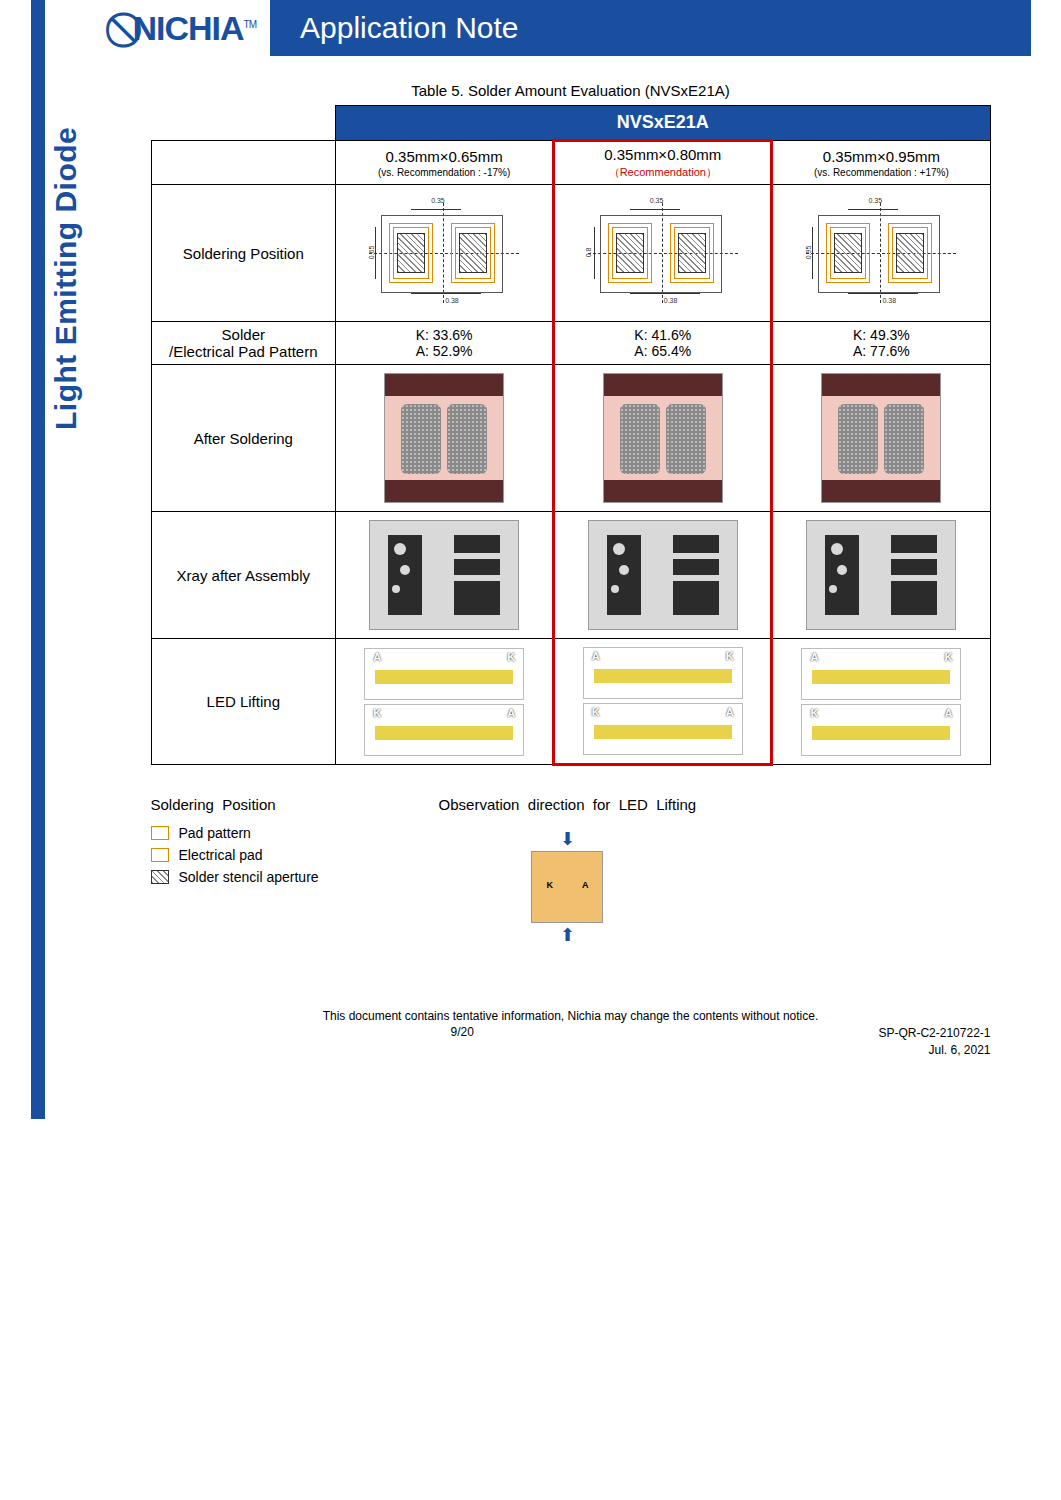Light Emitting Diode
⃠NICHIATM
Application Note
Table 5. Solder Amount Evaluation (NVSxE21A)
| | NVSxE21A |
| --- | --- |
| | 0.35mm×0.65mm (vs. Recommendation : -17%) | 0.35mm×0.80mm （Recommendation） | 0.35mm×0.95mm (vs. Recommendation : +17%) |
| Soldering Position | 0.35 0.65 0.38 | 0.35 0.8 0.38 | 0.35 0.95 0.38 |
| Solder /Electrical Pad Pattern | K: 33.6% A: 52.9% | K: 41.6% A: 65.4% | K: 49.3% A: 77.6% |
| After Soldering | | | |
| Xray after Assembly | | | |
| LED Lifting | A K K A | A K K A | A K K A |
Soldering Position
Pad pattern
Electrical pad
Solder stencil aperture
Observation direction for LED Lifting
⬇ K A ⬆
This document contains tentative information, Nichia may change the contents without notice.
9/20
SP-QR-C2-210722-1
Jul. 6, 2021